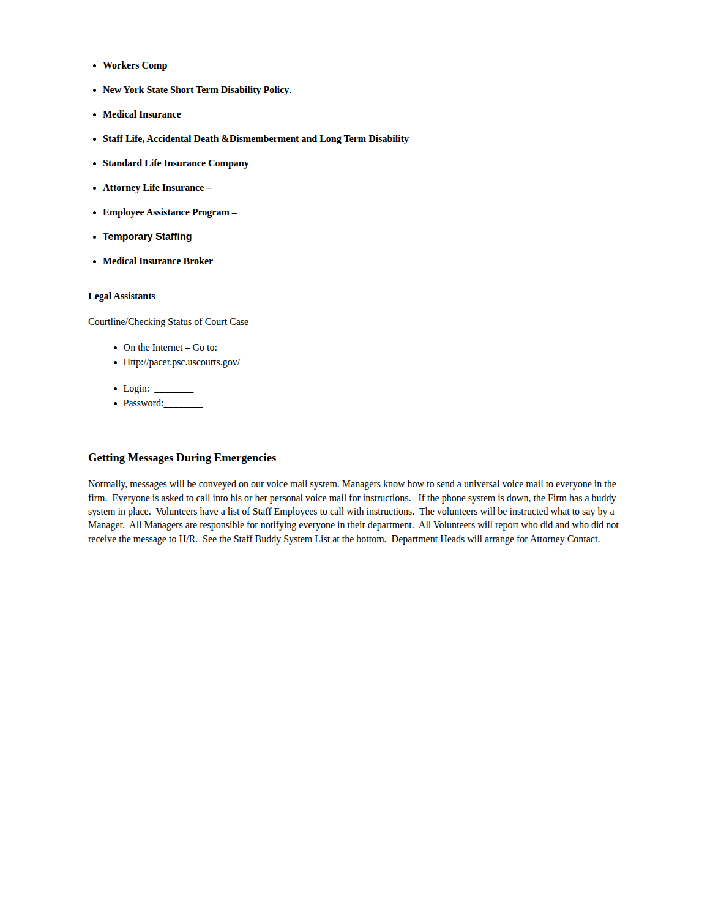Workers Comp
New York State Short Term Disability Policy.
Medical Insurance
Staff Life, Accidental Death &Dismemberment and Long Term Disability
Standard Life Insurance Company
Attorney Life Insurance –
Employee Assistance Program –
Temporary Staffing
Medical Insurance Broker
Legal Assistants
Courtline/Checking Status of Court Case
On the Internet – Go to:
Http://pacer.psc.uscourts.gov/
Login: ________
Password:________
Getting Messages During Emergencies
Normally, messages will be conveyed on our voice mail system. Managers know how to send a universal voice mail to everyone in the firm. Everyone is asked to call into his or her personal voice mail for instructions. If the phone system is down, the Firm has a buddy system in place. Volunteers have a list of Staff Employees to call with instructions. The volunteers will be instructed what to say by a Manager. All Managers are responsible for notifying everyone in their department. All Volunteers will report who did and who did not receive the message to H/R. See the Staff Buddy System List at the bottom. Department Heads will arrange for Attorney Contact.